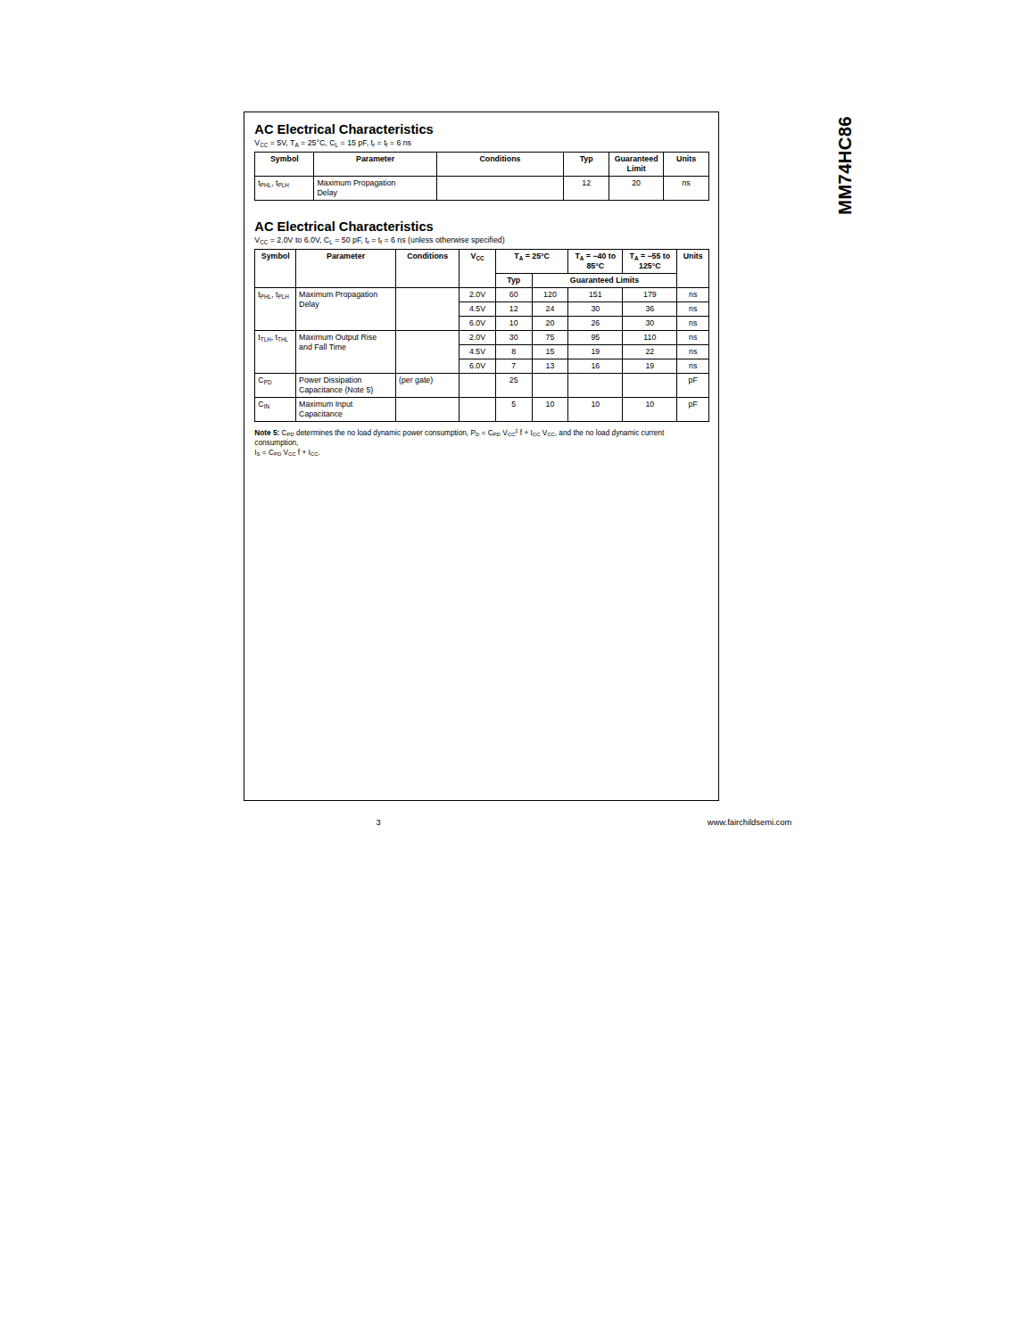MM74HC86
AC Electrical Characteristics
VCC = 5V, TA = 25°C, CL = 15 pF, tr = tf = 6 ns
| Symbol | Parameter | Conditions | Typ | Guaranteed Limit | Units |
| --- | --- | --- | --- | --- | --- |
| t PHL , t PLH | Maximum Propagation Delay | | 12 | 20 | ns |
AC Electrical Characteristics
VCC = 2.0V to 6.0V, CL = 50 pF, tr = tf = 6 ns (unless otherwise specified)
| Symbol | Parameter | Conditions | V CC | T A = 25°C | T A = −40 to 85°C | T A = −55 to 125°C | Units |
| --- | --- | --- | --- | --- | --- | --- | --- |
| Typ | Guaranteed Limits |
| t PHL , t PLH | Maximum Propagation Delay | | 2.0V | 60 | 120 | 151 | 179 | ns |
| 4.5V | 12 | 24 | 30 | 36 | ns |
| 6.0V | 10 | 20 | 26 | 30 | ns |
| t TLH , t THL | Maximum Output Rise and Fall Time | | 2.0V | 30 | 75 | 95 | 110 | ns |
| 4.5V | 8 | 15 | 19 | 22 | ns |
| 6.0V | 7 | 13 | 16 | 19 | ns |
| C PD | Power Dissipation Capacitance (Note 5) | (per gate) | | 25 | | | | pF |
| C IN | Maximum Input Capacitance | | | 5 | 10 | 10 | 10 | pF |
Note 5: CPD determines the no load dynamic power consumption, PD = CPD VCC 2 f + ICC VCC, and the no load dynamic current consumption,
IS = CPD VCC f + ICC.
3 www.fairchildsemi.com